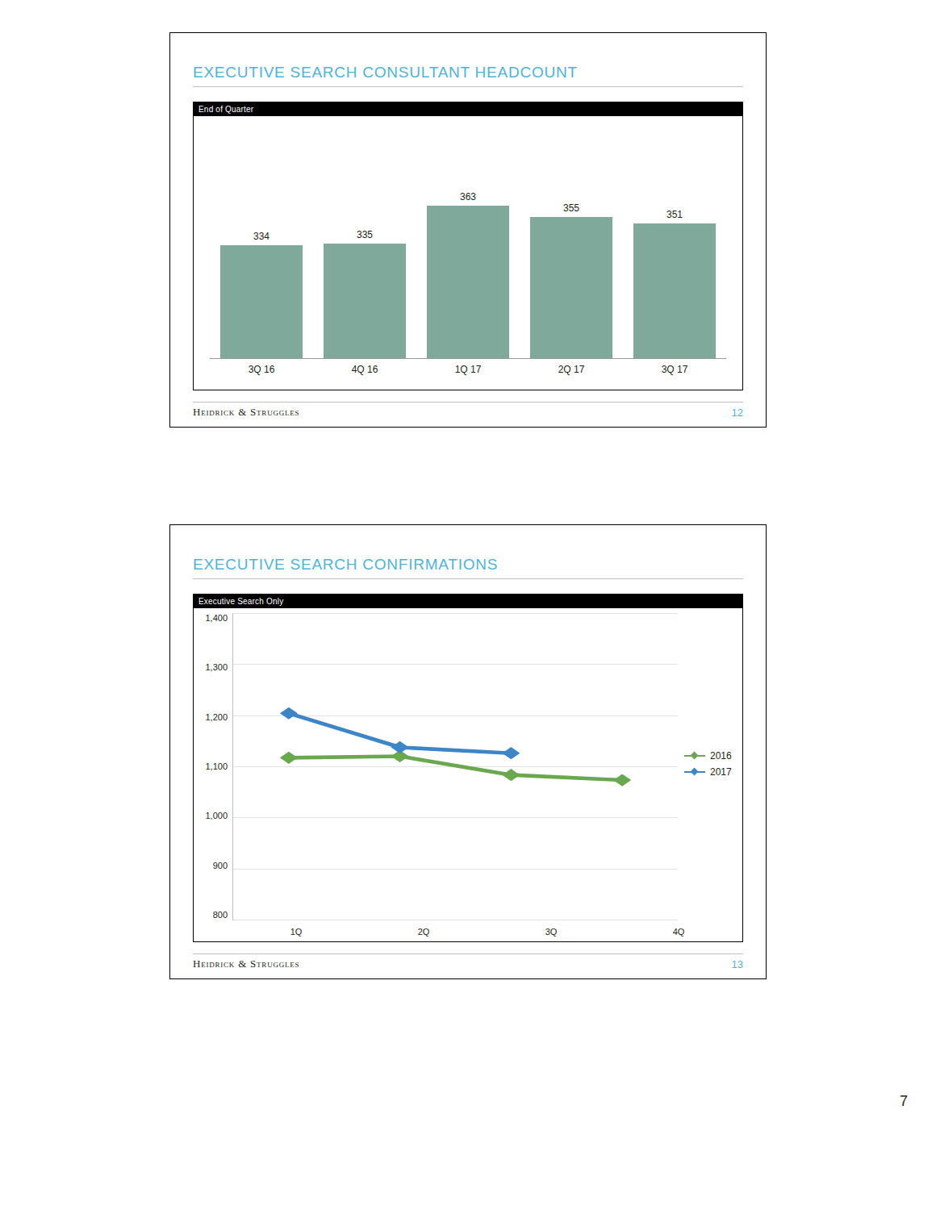Executive Search Consultant Headcount
End of Quarter
334
335
363
355
351
3Q 16 4Q 16 1Q 17 2Q 17 3Q 17
Heidrick & Struggles 12
Executive Search Confirmations
Executive Search Only
1,400 1,300 1,200 1,100 1,000 900 800
2016
2017
1Q 2Q 3Q 4Q
Heidrick & Struggles 13
7